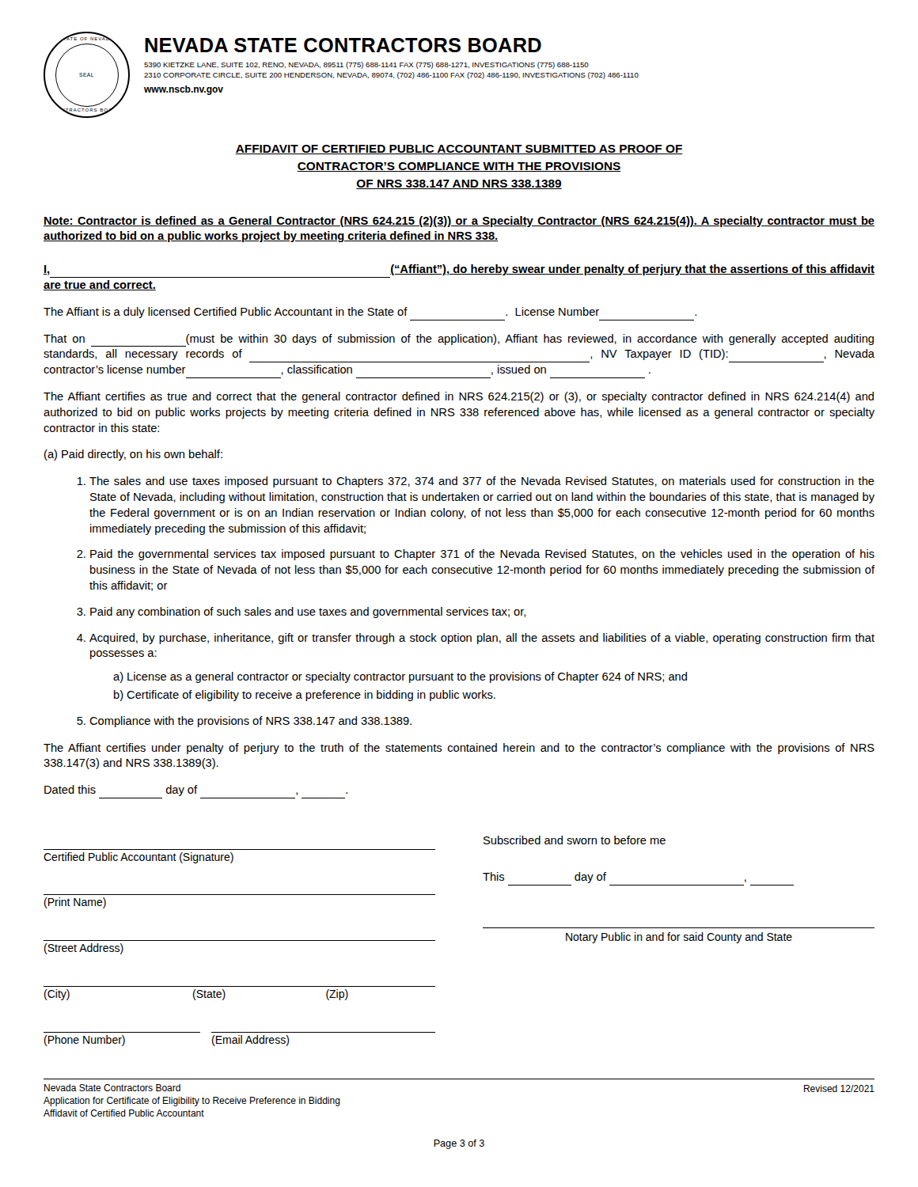STATE OF NEVADA
SEAL
CONTRACTORS BOARD
NEVADA STATE CONTRACTORS BOARD
5390 KIETZKE LANE, SUITE 102, RENO, NEVADA, 89511 (775) 688-1141 FAX (775) 688-1271, INVESTIGATIONS (775) 688-1150
2310 CORPORATE CIRCLE, SUITE 200 HENDERSON, NEVADA, 89074, (702) 486-1100 FAX (702) 486-1190, INVESTIGATIONS (702) 486-1110
www.nscb.nv.gov
AFFIDAVIT OF CERTIFIED PUBLIC ACCOUNTANT SUBMITTED AS PROOF OF
CONTRACTOR’S COMPLIANCE WITH THE PROVISIONS
OF NRS 338.147 AND NRS 338.1389
Note: Contractor is defined as a General Contractor (NRS 624.215 (2)(3)) or a Specialty Contractor (NRS 624.215(4)). A specialty contractor must be authorized to bid on a public works project by meeting criteria defined in NRS 338.
I, (“Affiant”), do hereby swear under penalty of perjury that the assertions of this affidavit are true and correct.
The Affiant is a duly licensed Certified Public Accountant in the State of . License Number .
That on (must be within 30 days of submission of the application), Affiant has reviewed, in accordance with generally accepted auditing standards, all necessary records of , NV Taxpayer ID (TID): , Nevada contractor’s license number , classification , issued on .
The Affiant certifies as true and correct that the general contractor defined in NRS 624.215(2) or (3), or specialty contractor defined in NRS 624.214(4) and authorized to bid on public works projects by meeting criteria defined in NRS 338 referenced above has, while licensed as a general contractor or specialty contractor in this state:
(a) Paid directly, on his own behalf:
The sales and use taxes imposed pursuant to Chapters 372, 374 and 377 of the Nevada Revised Statutes, on materials used for construction in the State of Nevada, including without limitation, construction that is undertaken or carried out on land within the boundaries of this state, that is managed by the Federal government or is on an Indian reservation or Indian colony, of not less than $5,000 for each consecutive 12-month period for 60 months immediately preceding the submission of this affidavit;
Paid the governmental services tax imposed pursuant to Chapter 371 of the Nevada Revised Statutes, on the vehicles used in the operation of his business in the State of Nevada of not less than $5,000 for each consecutive 12-month period for 60 months immediately preceding the submission of this affidavit; or
Paid any combination of such sales and use taxes and governmental services tax; or,
Acquired, by purchase, inheritance, gift or transfer through a stock option plan, all the assets and liabilities of a viable, operating construction firm that possesses a:
a) License as a general contractor or specialty contractor pursuant to the provisions of Chapter 624 of NRS; and
b) Certificate of eligibility to receive a preference in bidding in public works.
Compliance with the provisions of NRS 338.147 and 338.1389.
The Affiant certifies under penalty of perjury to the truth of the statements contained herein and to the contractor’s compliance with the provisions of NRS 338.147(3) and NRS 338.1389(3).
Dated this day of , .
Certified Public Accountant (Signature)
(Print Name)
(Street Address)
(City) (State) (Zip)
(Phone Number)
(Email Address)
Subscribed and sworn to before me
This day of ,
Notary Public in and for said County and State
Nevada State Contractors Board
Application for Certificate of Eligibility to Receive Preference in Bidding
Affidavit of Certified Public Accountant
Revised 12/2021
Page 3 of 3